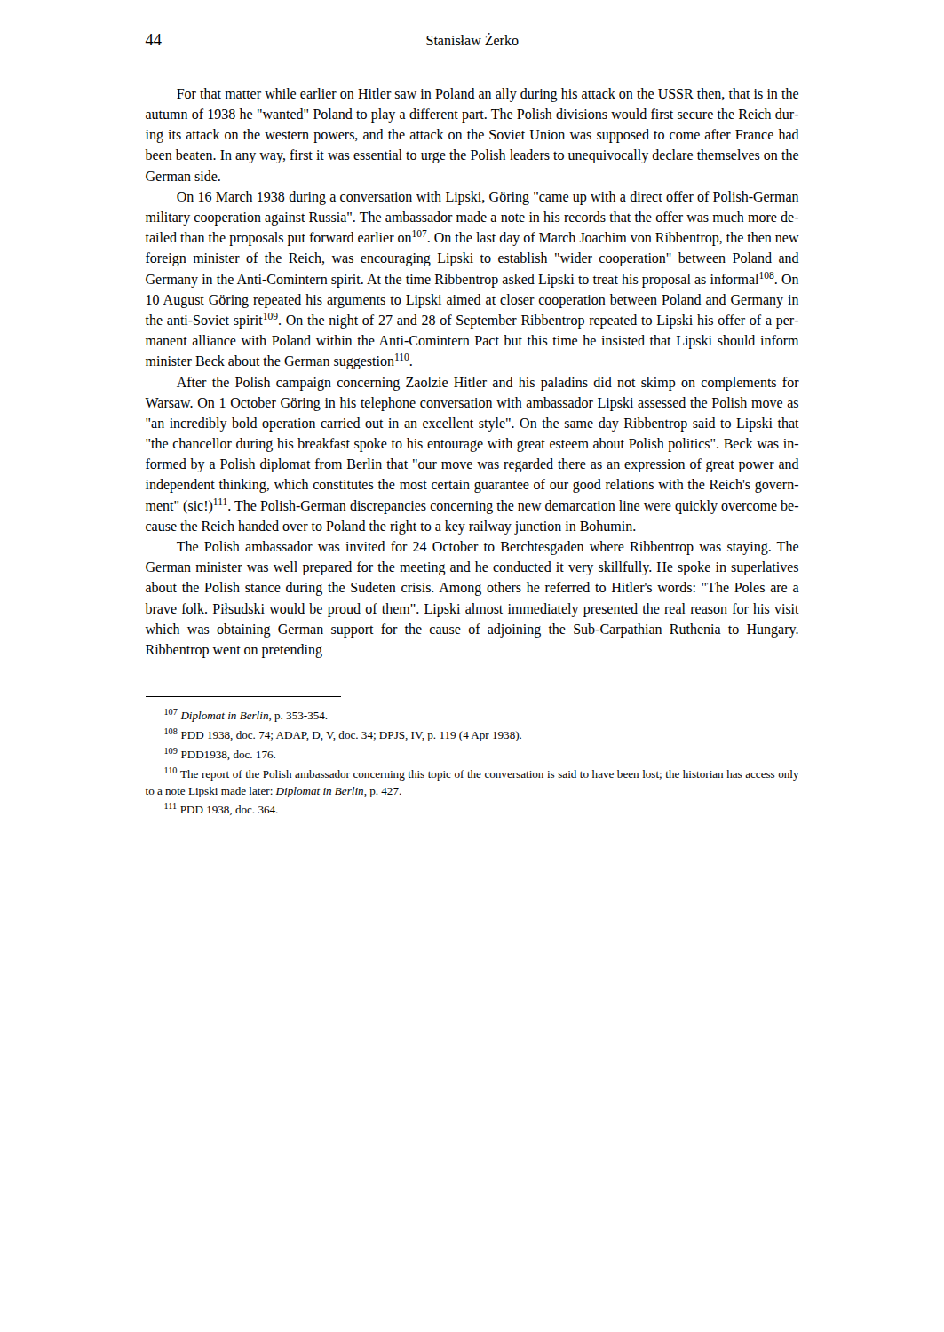44
Stanisław Żerko
For that matter while earlier on Hitler saw in Poland an ally during his attack on the USSR then, that is in the autumn of 1938 he "wanted" Poland to play a different part. The Polish divisions would first secure the Reich during its attack on the western powers, and the attack on the Soviet Union was supposed to come after France had been beaten. In any way, first it was essential to urge the Polish leaders to unequivocally declare themselves on the German side.
On 16 March 1938 during a conversation with Lipski, Göring "came up with a direct offer of Polish-German military cooperation against Russia". The ambassador made a note in his records that the offer was much more detailed than the proposals put forward earlier on107. On the last day of March Joachim von Ribbentrop, the then new foreign minister of the Reich, was encouraging Lipski to establish "wider cooperation" between Poland and Germany in the Anti-Comintern spirit. At the time Ribbentrop asked Lipski to treat his proposal as informal108. On 10 August Göring repeated his arguments to Lipski aimed at closer cooperation between Poland and Germany in the anti-Soviet spirit109. On the night of 27 and 28 of September Ribbentrop repeated to Lipski his offer of a permanent alliance with Poland within the Anti-Comintern Pact but this time he insisted that Lipski should inform minister Beck about the German suggestion110.
After the Polish campaign concerning Zaolzie Hitler and his paladins did not skimp on complements for Warsaw. On 1 October Göring in his telephone conversation with ambassador Lipski assessed the Polish move as "an incredibly bold operation carried out in an excellent style". On the same day Ribbentrop said to Lipski that "the chancellor during his breakfast spoke to his entourage with great esteem about Polish politics". Beck was informed by a Polish diplomat from Berlin that "our move was regarded there as an expression of great power and independent thinking, which constitutes the most certain guarantee of our good relations with the Reich's government" (sic!)111. The Polish-German discrepancies concerning the new demarcation line were quickly overcome because the Reich handed over to Poland the right to a key railway junction in Bohumin.
The Polish ambassador was invited for 24 October to Berchtesgaden where Ribbentrop was staying. The German minister was well prepared for the meeting and he conducted it very skillfully. He spoke in superlatives about the Polish stance during the Sudeten crisis. Among others he referred to Hitler's words: "The Poles are a brave folk. Piłsudski would be proud of them". Lipski almost immediately presented the real reason for his visit which was obtaining German support for the cause of adjoining the Sub-Carpathian Ruthenia to Hungary. Ribbentrop went on pretending
107 Diplomat in Berlin, p. 353-354.
108 PDD 1938, doc. 74; ADAP, D, V, doc. 34; DPJS, IV, p. 119 (4 Apr 1938).
109 PDD1938, doc. 176.
110 The report of the Polish ambassador concerning this topic of the conversation is said to have been lost; the historian has access only to a note Lipski made later: Diplomat in Berlin, p. 427.
111 PDD 1938, doc. 364.